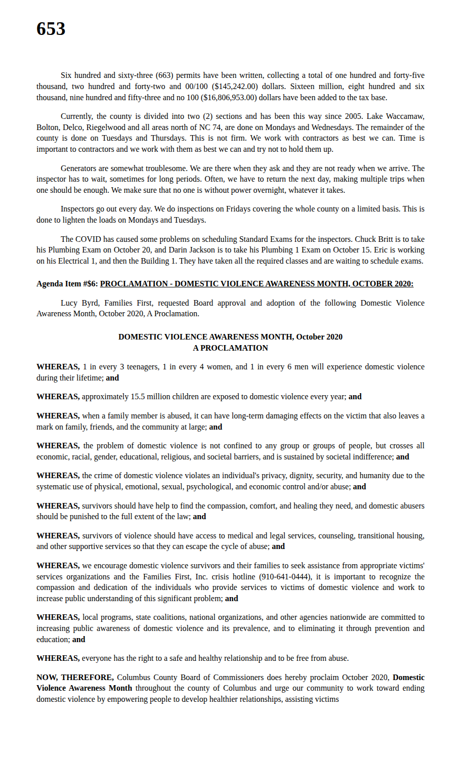653
Six hundred and sixty-three (663) permits have been written, collecting a total of one hundred and forty-five thousand, two hundred and forty-two and 00/100 ($145,242.00) dollars. Sixteen million, eight hundred and six thousand, nine hundred and fifty-three and no 100 ($16,806,953.00) dollars have been added to the tax base.
Currently, the county is divided into two (2) sections and has been this way since 2005. Lake Waccamaw, Bolton, Delco, Riegelwood and all areas north of NC 74, are done on Mondays and Wednesdays. The remainder of the county is done on Tuesdays and Thursdays. This is not firm. We work with contractors as best we can. Time is important to contractors and we work with them as best we can and try not to hold them up.
Generators are somewhat troublesome. We are there when they ask and they are not ready when we arrive. The inspector has to wait, sometimes for long periods. Often, we have to return the next day, making multiple trips when one should be enough. We make sure that no one is without power overnight, whatever it takes.
Inspectors go out every day. We do inspections on Fridays covering the whole county on a limited basis. This is done to lighten the loads on Mondays and Tuesdays.
The COVID has caused some problems on scheduling Standard Exams for the inspectors. Chuck Britt is to take his Plumbing Exam on October 20, and Darin Jackson is to take his Plumbing 1 Exam on October 15. Eric is working on his Electrical 1, and then the Building 1. They have taken all the required classes and are waiting to schedule exams.
Agenda Item #$6: PROCLAMATION - DOMESTIC VIOLENCE AWARENESS MONTH, OCTOBER 2020:
Lucy Byrd, Families First, requested Board approval and adoption of the following Domestic Violence Awareness Month, October 2020, A Proclamation.
DOMESTIC VIOLENCE AWARENESS MONTH, October 2020 A PROCLAMATION
WHEREAS, 1 in every 3 teenagers, 1 in every 4 women, and 1 in every 6 men will experience domestic violence during their lifetime; and
WHEREAS, approximately 15.5 million children are exposed to domestic violence every year; and
WHEREAS, when a family member is abused, it can have long-term damaging effects on the victim that also leaves a mark on family, friends, and the community at large; and
WHEREAS, the problem of domestic violence is not confined to any group or groups of people, but crosses all economic, racial, gender, educational, religious, and societal barriers, and is sustained by societal indifference; and
WHEREAS, the crime of domestic violence violates an individual's privacy, dignity, security, and humanity due to the systematic use of physical, emotional, sexual, psychological, and economic control and/or abuse; and
WHEREAS, survivors should have help to find the compassion, comfort, and healing they need, and domestic abusers should be punished to the full extent of the law; and
WHEREAS, survivors of violence should have access to medical and legal services, counseling, transitional housing, and other supportive services so that they can escape the cycle of abuse; and
WHEREAS, we encourage domestic violence survivors and their families to seek assistance from appropriate victims' services organizations and the Families First, Inc. crisis hotline (910-641-0444), it is important to recognize the compassion and dedication of the individuals who provide services to victims of domestic violence and work to increase public understanding of this significant problem; and
WHEREAS, local programs, state coalitions, national organizations, and other agencies nationwide are committed to increasing public awareness of domestic violence and its prevalence, and to eliminating it through prevention and education; and
WHEREAS, everyone has the right to a safe and healthy relationship and to be free from abuse.
NOW, THEREFORE, Columbus County Board of Commissioners does hereby proclaim October 2020, Domestic Violence Awareness Month throughout the county of Columbus and urge our community to work toward ending domestic violence by empowering people to develop healthier relationships, assisting victims